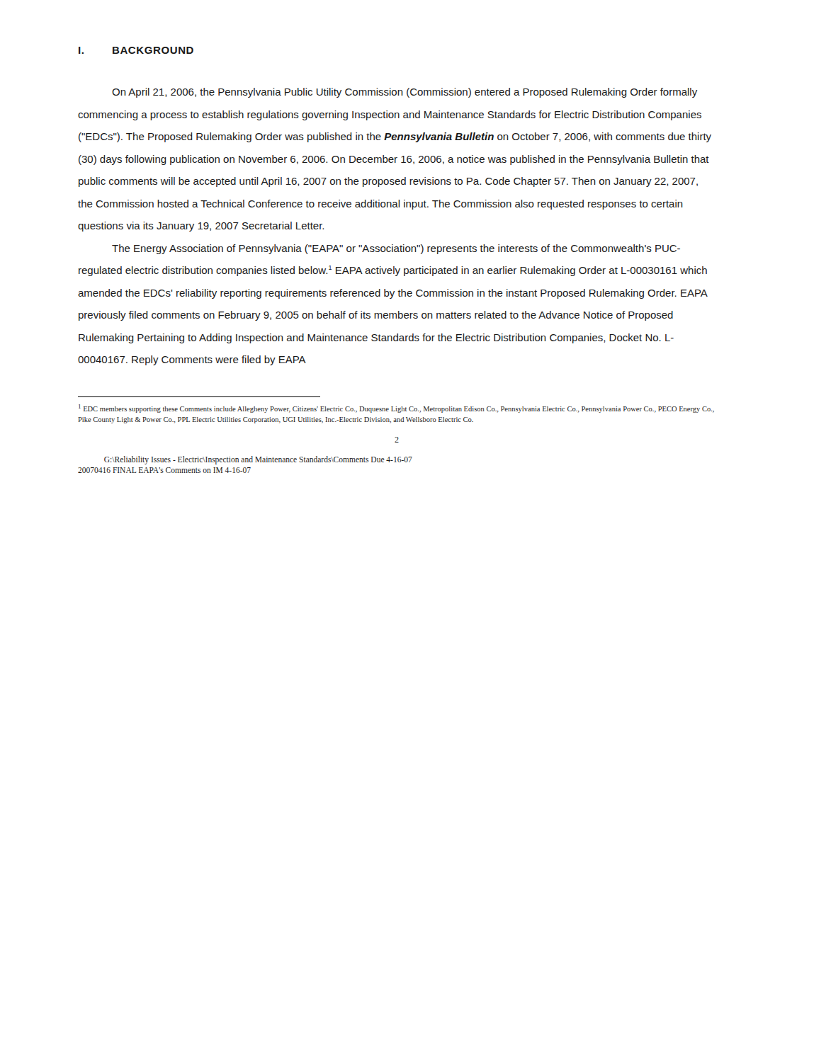I. BACKGROUND
On April 21, 2006, the Pennsylvania Public Utility Commission (Commission) entered a Proposed Rulemaking Order formally commencing a process to establish regulations governing Inspection and Maintenance Standards for Electric Distribution Companies ("EDCs"). The Proposed Rulemaking Order was published in the Pennsylvania Bulletin on October 7, 2006, with comments due thirty (30) days following publication on November 6, 2006. On December 16, 2006, a notice was published in the Pennsylvania Bulletin that public comments will be accepted until April 16, 2007 on the proposed revisions to Pa. Code Chapter 57. Then on January 22, 2007, the Commission hosted a Technical Conference to receive additional input. The Commission also requested responses to certain questions via its January 19, 2007 Secretarial Letter.
The Energy Association of Pennsylvania ("EAPA" or "Association") represents the interests of the Commonwealth's PUC-regulated electric distribution companies listed below.1 EAPA actively participated in an earlier Rulemaking Order at L-00030161 which amended the EDCs' reliability reporting requirements referenced by the Commission in the instant Proposed Rulemaking Order. EAPA previously filed comments on February 9, 2005 on behalf of its members on matters related to the Advance Notice of Proposed Rulemaking Pertaining to Adding Inspection and Maintenance Standards for the Electric Distribution Companies, Docket No. L-00040167. Reply Comments were filed by EAPA
1 EDC members supporting these Comments include Allegheny Power, Citizens' Electric Co., Duquesne Light Co., Metropolitan Edison Co., Pennsylvania Electric Co., Pennsylvania Power Co., PECO Energy Co., Pike County Light & Power Co., PPL Electric Utilities Corporation, UGI Utilities, Inc.-Electric Division, and Wellsboro Electric Co.
2
G:\Reliability Issues - Electric\Inspection and Maintenance Standards\Comments Due 4-16-07
20070416 FINAL EAPA's Comments on IM 4-16-07